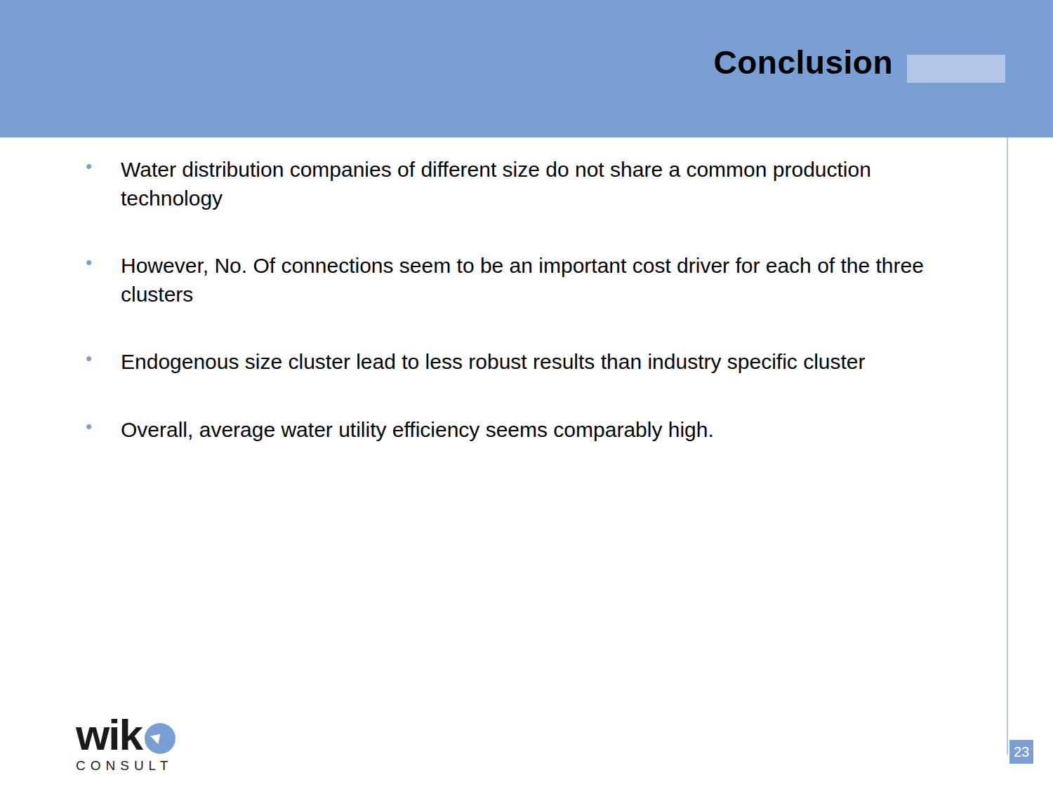Conclusion
Water distribution companies of different size do not share a common production technology
However, No. Of connections seem to be an important cost driver for each of the three clusters
Endogenous size cluster lead to less robust results than industry specific cluster
Overall, average water utility efficiency seems comparably high.
wik
CONSULT
23